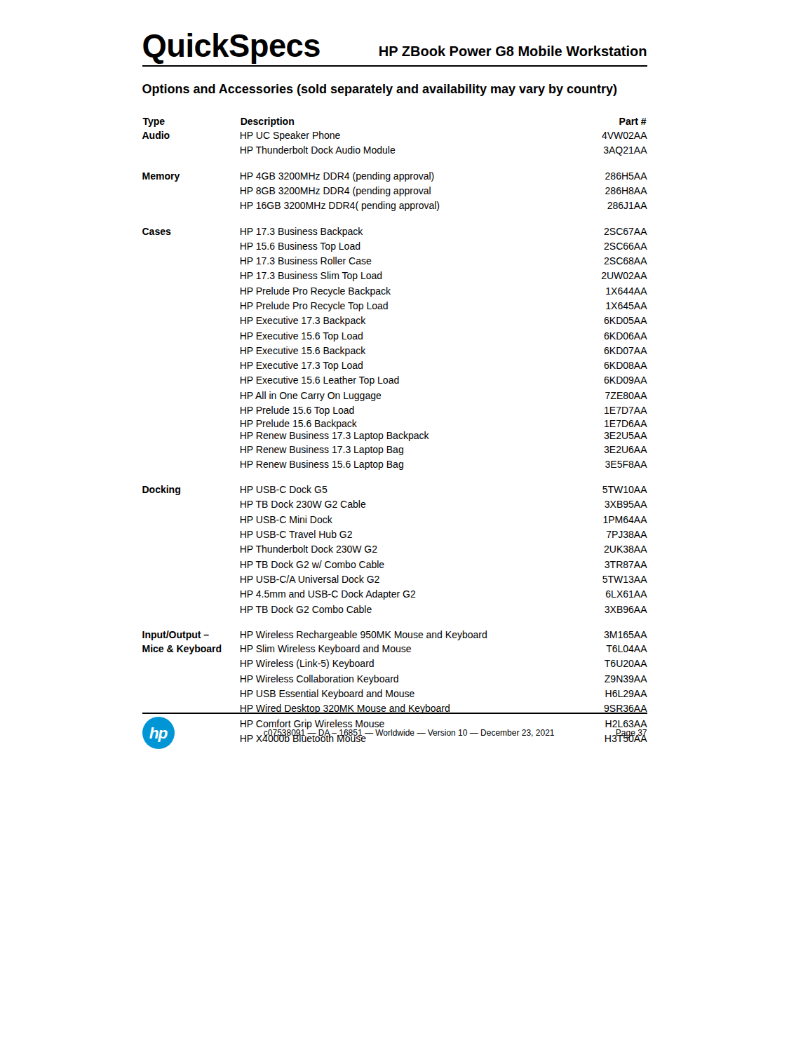QuickSpecs
HP ZBook Power G8 Mobile Workstation
Options and Accessories (sold separately and availability may vary by country)
| Type | Description | Part # |
| --- | --- | --- |
| Audio | HP UC Speaker Phone | 4VW02AA |
| | HP Thunderbolt Dock Audio Module | 3AQ21AA |
| Memory | HP 4GB 3200MHz DDR4 (pending approval) | 286H5AA |
| | HP 8GB 3200MHz DDR4 (pending approval | 286H8AA |
| | HP 16GB 3200MHz DDR4( pending approval) | 286J1AA |
| Cases | HP 17.3 Business Backpack | 2SC67AA |
| | HP 15.6 Business Top Load | 2SC66AA |
| | HP 17.3 Business Roller Case | 2SC68AA |
| | HP 17.3 Business Slim Top Load | 2UW02AA |
| | HP Prelude Pro Recycle Backpack | 1X644AA |
| | HP Prelude Pro Recycle Top Load | 1X645AA |
| | HP Executive 17.3 Backpack | 6KD05AA |
| | HP Executive 15.6 Top Load | 6KD06AA |
| | HP Executive 15.6 Backpack | 6KD07AA |
| | HP Executive 17.3 Top Load | 6KD08AA |
| | HP Executive 15.6 Leather Top Load | 6KD09AA |
| | HP All in One Carry On Luggage | 7ZE80AA |
| | HP Prelude 15.6 Top Load | 1E7D7AA |
| | HP Prelude 15.6 Backpack | 1E7D6AA |
| | HP Renew Business 17.3 Laptop Backpack | 3E2U5AA |
| | HP Renew Business 17.3 Laptop Bag | 3E2U6AA |
| | HP Renew Business 15.6 Laptop Bag | 3E5F8AA |
| Docking | HP USB-C Dock G5 | 5TW10AA |
| | HP TB Dock 230W G2 Cable | 3XB95AA |
| | HP USB-C Mini Dock | 1PM64AA |
| | HP USB-C Travel Hub G2 | 7PJ38AA |
| | HP Thunderbolt Dock 230W G2 | 2UK38AA |
| | HP TB Dock G2 w/ Combo Cable | 3TR87AA |
| | HP USB-C/A Universal Dock G2 | 5TW13AA |
| | HP 4.5mm and USB-C Dock Adapter G2 | 6LX61AA |
| | HP TB Dock G2 Combo Cable | 3XB96AA |
| Input/Output – Mice & Keyboard | HP Wireless Rechargeable 950MK Mouse and Keyboard HP Slim Wireless Keyboard and Mouse | 3M165AA T6L04AA |
| | HP Wireless (Link-5) Keyboard | T6U20AA |
| | HP Wireless Collaboration Keyboard | Z9N39AA |
| | HP USB Essential Keyboard and Mouse | H6L29AA |
| | HP Wired Desktop 320MK Mouse and Keyboard | 9SR36AA |
| | HP Comfort Grip Wireless Mouse | H2L63AA |
| | HP X4000b Bluetooth Mouse | H3T50AA |
hp
c07538091 — DA – 16851 — Worldwide — Version 10 — December 23, 2021
Page 37